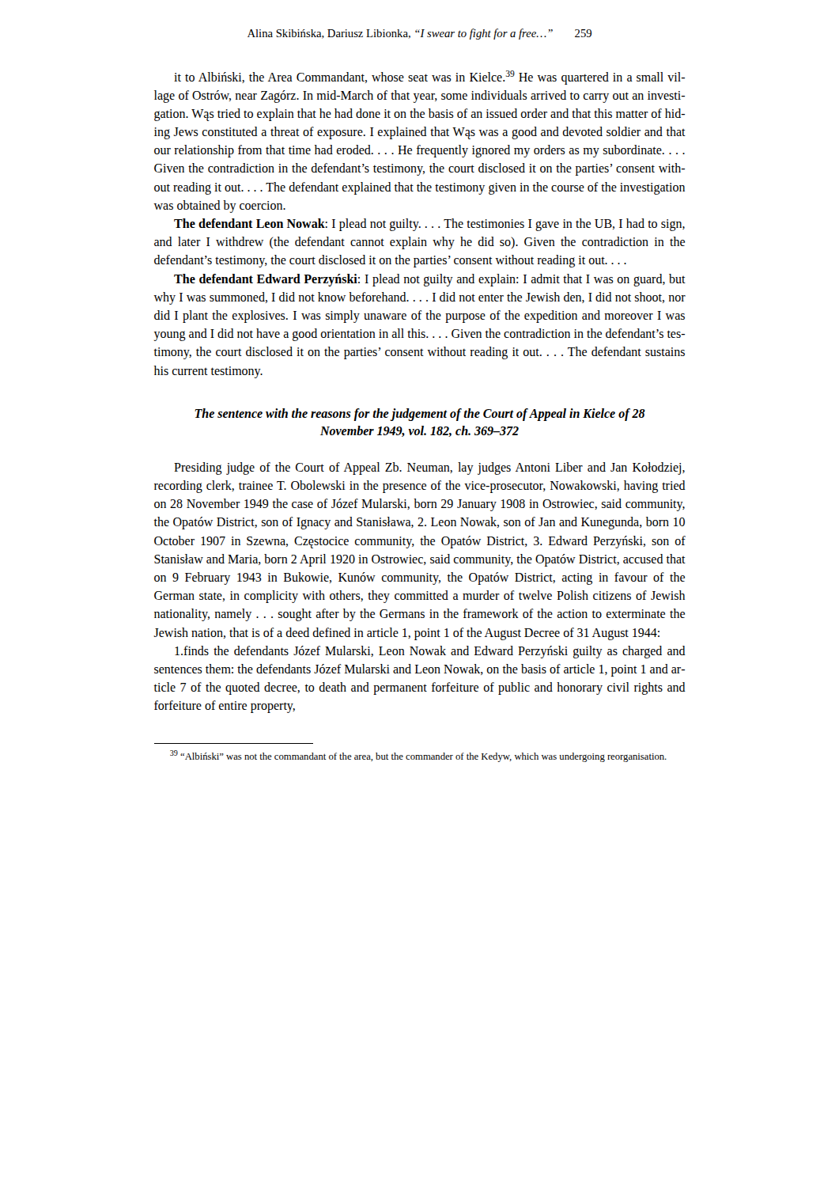Alina Skibińska, Dariusz Libionka, “I swear to fight for a free…” 259
it to Albiński, the Area Commandant, whose seat was in Kielce.39 He was quartered in a small village of Ostrów, near Zagórz. In mid-March of that year, some individuals arrived to carry out an investigation. Wąs tried to explain that he had done it on the basis of an issued order and that this matter of hiding Jews constituted a threat of exposure. I explained that Wąs was a good and devoted soldier and that our relationship from that time had eroded. . . . He frequently ignored my orders as my subordinate. . . . Given the contradiction in the defendant’s testimony, the court disclosed it on the parties’ consent without reading it out. . . . The defendant explained that the testimony given in the course of the investigation was obtained by coercion.
The defendant Leon Nowak: I plead not guilty. . . . The testimonies I gave in the UB, I had to sign, and later I withdrew (the defendant cannot explain why he did so). Given the contradiction in the defendant’s testimony, the court disclosed it on the parties’ consent without reading it out. . . .
The defendant Edward Perzyński: I plead not guilty and explain: I admit that I was on guard, but why I was summoned, I did not know beforehand. . . . I did not enter the Jewish den, I did not shoot, nor did I plant the explosives. I was simply unaware of the purpose of the expedition and moreover I was young and I did not have a good orientation in all this. . . . Given the contradiction in the defendant’s testimony, the court disclosed it on the parties’ consent without reading it out. . . . The defendant sustains his current testimony.
The sentence with the reasons for the judgement of the Court of Appeal in Kielce of 28 November 1949, vol. 182, ch. 369–372
Presiding judge of the Court of Appeal Zb. Neuman, lay judges Antoni Liber and Jan Kołodziej, recording clerk, trainee T. Obolewski in the presence of the vice-prosecutor, Nowakowski, having tried on 28 November 1949 the case of Józef Mularski, born 29 January 1908 in Ostrowiec, said community, the Opatów District, son of Ignacy and Stanisława, 2. Leon Nowak, son of Jan and Kunegunda, born 10 October 1907 in Szewna, Częstocice community, the Opatów District, 3. Edward Perzyński, son of Stanisław and Maria, born 2 April 1920 in Ostrowiec, said community, the Opatów District, accused that on 9 February 1943 in Bukowie, Kunów community, the Opatów District, acting in favour of the German state, in complicity with others, they committed a murder of twelve Polish citizens of Jewish nationality, namely . . . sought after by the Germans in the framework of the action to exterminate the Jewish nation, that is of a deed defined in article 1, point 1 of the August Decree of 31 August 1944:
1.finds the defendants Józef Mularski, Leon Nowak and Edward Perzyński guilty as charged and sentences them: the defendants Józef Mularski and Leon Nowak, on the basis of article 1, point 1 and article 7 of the quoted decree, to death and permanent forfeiture of public and honorary civil rights and forfeiture of entire property,
39 “Albiński” was not the commandant of the area, but the commander of the Kedyw, which was undergoing reorganisation.